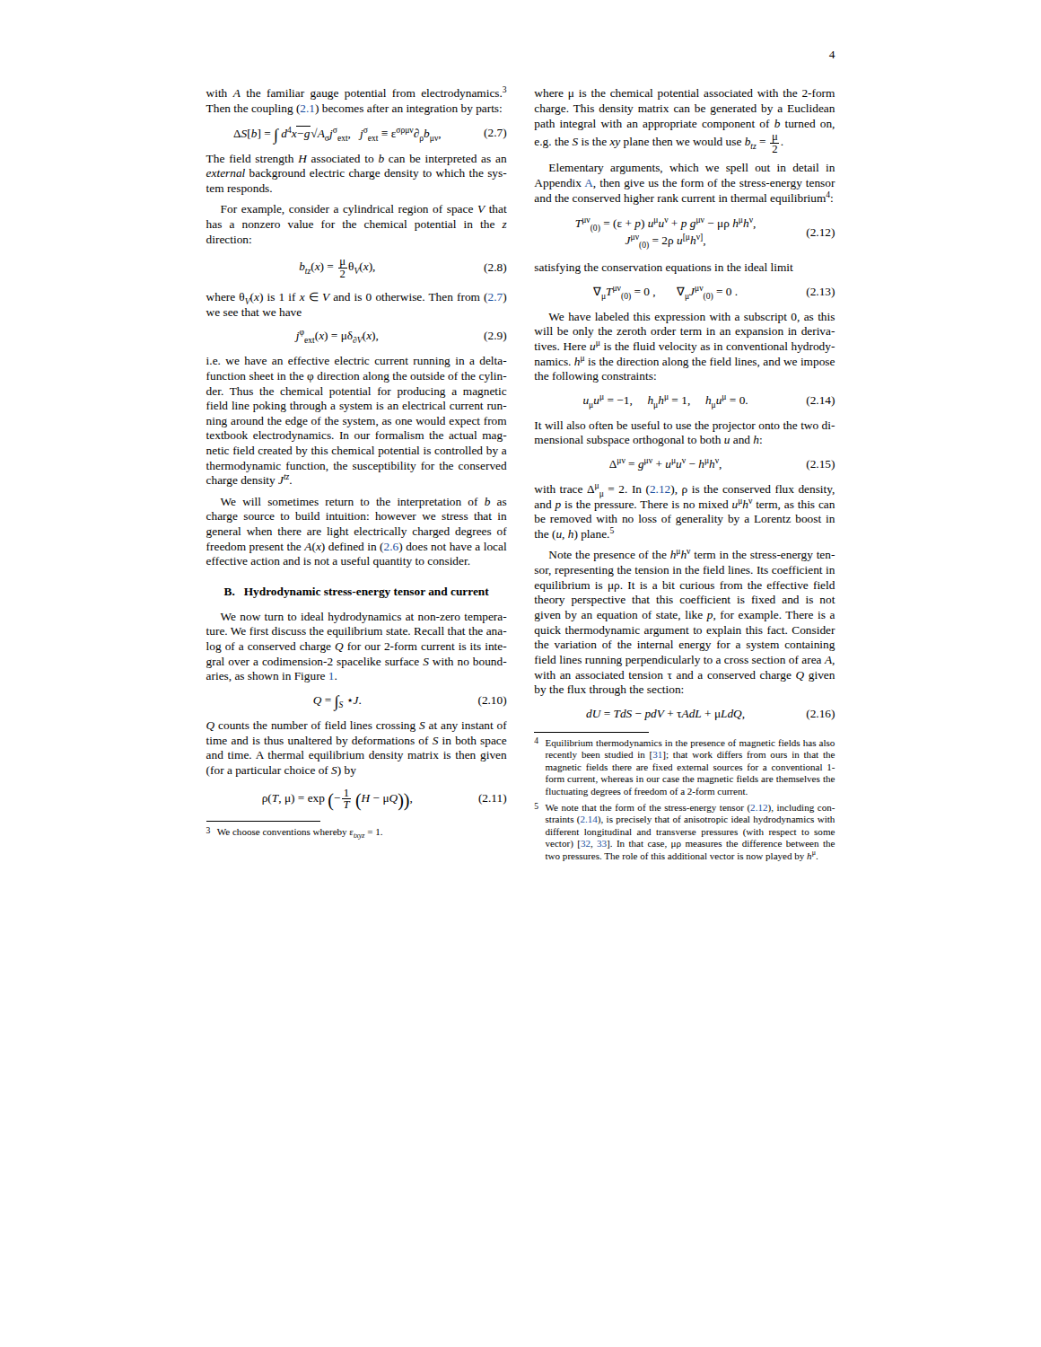4
with A the familiar gauge potential from electrodynamics.3 Then the coupling (2.1) becomes after an integration by parts:
ΔS[b] = ∫ d4x−g√ Aσjσext, jσext ≡ εσρμν∂ρbμν, (2.7)
The field strength H associated to b can be interpreted as an external background electric charge density to which the system responds.
For example, consider a cylindrical region of space V that has a nonzero value for the chemical potential in the z direction:
btz(x) = μ 2θV(x), (2.8)
where θV(x) is 1 if x ∈ V and is 0 otherwise. Then from (2.7) we see that we have
jφext(x) = μδ∂V(x), (2.9)
i.e. we have an effective electric current running in a delta-function sheet in the φ direction along the outside of the cylinder. Thus the chemical potential for producing a magnetic field line poking through a system is an electrical current running around the edge of the system, as one would expect from textbook electrodynamics. In our formalism the actual magnetic field created by this chemical potential is controlled by a thermodynamic function, the susceptibility for the conserved charge density Jtz.
We will sometimes return to the interpretation of b as charge source to build intuition: however we stress that in general when there are light electrically charged degrees of freedom present the A(x) defined in (2.6) does not have a local effective action and is not a useful quantity to consider.
B. Hydrodynamic stress-energy tensor and current
We now turn to ideal hydrodynamics at non-zero temperature. We first discuss the equilibrium state. Recall that the analog of a conserved charge Q for our 2-form current is its integral over a codimension-2 spacelike surface S with no boundaries, as shown in Figure 1.
Q = ∫S ⋆J. (2.10)
Q counts the number of field lines crossing S at any instant of time and is thus unaltered by deformations of S in both space and time. A thermal equilibrium density matrix is then given (for a particular choice of S) by
ρ(T, μ) = exp (−1 T (H − μQ)), (2.11)
3 We choose conventions whereby εtxyz = 1.
where μ is the chemical potential associated with the 2-form charge. This density matrix can be generated by a Euclidean path integral with an appropriate component of b turned on, e.g. the S is the xy plane then we would use btz = μ 2.
Elementary arguments, which we spell out in detail in Appendix A, then give us the form of the stress-energy tensor and the conserved higher rank current in thermal equilibrium4:
Tμν(0) = (ε + p) uμuν + p gμν − μρ hμhν, Jμν(0) = 2ρ u[μhν], (2.12)
satisfying the conservation equations in the ideal limit
∇μTμν(0) = 0 , ∇μJμν(0) = 0 . (2.13)
We have labeled this expression with a subscript 0, as this will be only the zeroth order term in an expansion in derivatives. Here uμ is the fluid velocity as in conventional hydrodynamics. hμ is the direction along the field lines, and we impose the following constraints:
uμuμ = −1, hμhμ = 1, hμuμ = 0. (2.14)
It will also often be useful to use the projector onto the two dimensional subspace orthogonal to both u and h:
Δμν = gμν + uμuν − hμhν, (2.15)
with trace Δμμ = 2. In (2.12), ρ is the conserved flux density, and p is the pressure. There is no mixed uμhν term, as this can be removed with no loss of generality by a Lorentz boost in the (u, h) plane.5
Note the presence of the hμhν term in the stress-energy tensor, representing the tension in the field lines. Its coefficient in equilibrium is μρ. It is a bit curious from the effective field theory perspective that this coefficient is fixed and is not given by an equation of state, like p, for example. There is a quick thermodynamic argument to explain this fact. Consider the variation of the internal energy for a system containing field lines running perpendicularly to a cross section of area A, with an associated tension τ and a conserved charge Q given by the flux through the section:
dU = TdS − pdV + τAdL + μLdQ, (2.16)
4 Equilibrium thermodynamics in the presence of magnetic fields has also recently been studied in [31]; that work differs from ours in that the magnetic fields there are fixed external sources for a conventional 1-form current, whereas in our case the magnetic fields are themselves the fluctuating degrees of freedom of a 2-form current.
5 We note that the form of the stress-energy tensor (2.12), including constraints (2.14), is precisely that of anisotropic ideal hydrodynamics with different longitudinal and transverse pressures (with respect to some vector) [32, 33]. In that case, μρ measures the difference between the two pressures. The role of this additional vector is now played by hμ.